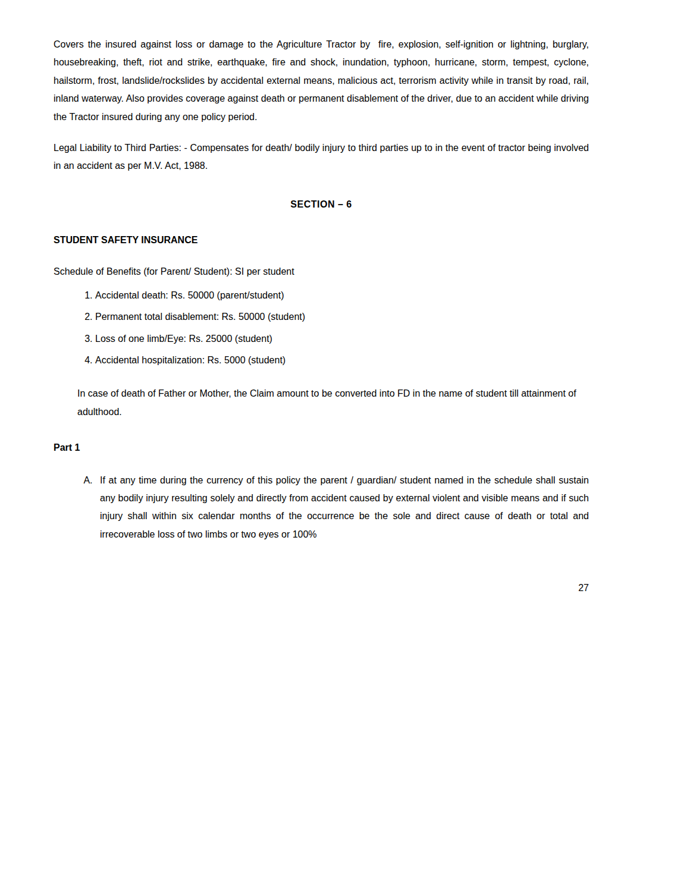Covers the insured against loss or damage to the Agriculture Tractor by fire, explosion, self-ignition or lightning, burglary, housebreaking, theft, riot and strike, earthquake, fire and shock, inundation, typhoon, hurricane, storm, tempest, cyclone, hailstorm, frost, landslide/rockslides by accidental external means, malicious act, terrorism activity while in transit by road, rail, inland waterway. Also provides coverage against death or permanent disablement of the driver, due to an accident while driving the Tractor insured during any one policy period.
Legal Liability to Third Parties: - Compensates for death/ bodily injury to third parties up to in the event of tractor being involved in an accident as per M.V. Act, 1988.
SECTION – 6
STUDENT SAFETY INSURANCE
Schedule of Benefits (for Parent/ Student): SI per student
Accidental death: Rs. 50000 (parent/student)
Permanent total disablement: Rs. 50000 (student)
Loss of one limb/Eye: Rs. 25000 (student)
Accidental hospitalization: Rs. 5000 (student)
In case of death of Father or Mother, the Claim amount to be converted into FD in the name of student till attainment of adulthood.
Part 1
If at any time during the currency of this policy the parent / guardian/ student named in the schedule shall sustain any bodily injury resulting solely and directly from accident caused by external violent and visible means and if such injury shall within six calendar months of the occurrence be the sole and direct cause of death or total and irrecoverable loss of two limbs or two eyes or 100%
27